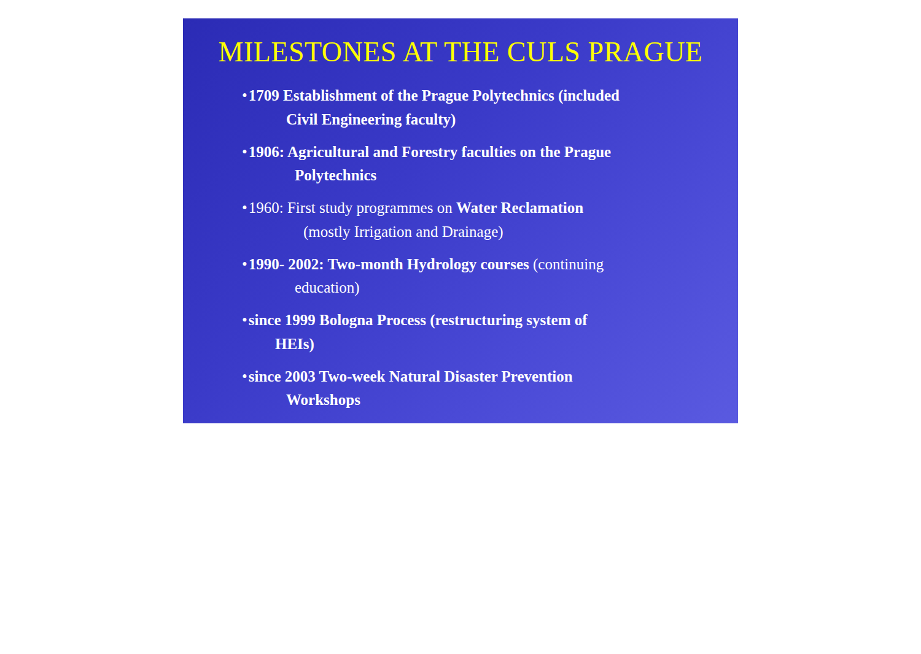MILESTONES AT THE CULS PRAGUE
1709 Establishment of the Prague Polytechnics (included Civil Engineering faculty)
1906: Agricultural and Forestry faculties on the Prague Polytechnics
1960: First study programmes on Water Reclamation (mostly Irrigation and Drainage)
1990- 2002: Two-month Hydrology courses (continuing education)
since 1999 Bologna Process (restructuring system of HEIs)
since 2003 Two-week Natural Disaster Prevention Workshops